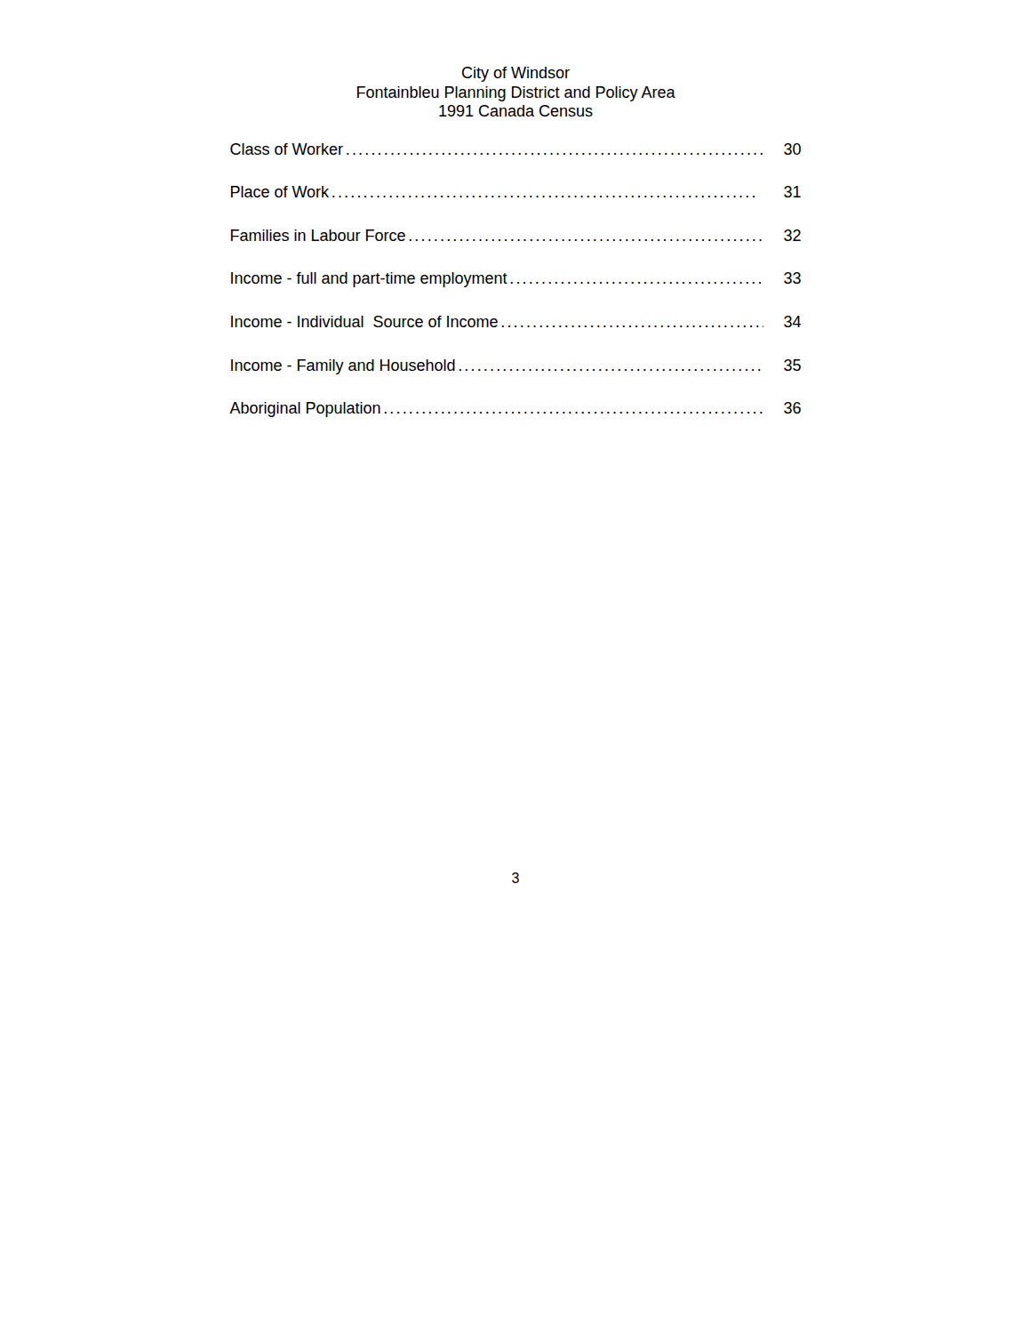City of Windsor Fontainbleu Planning District and Policy Area 1991 Canada Census
Class of Worker ....................................................................... 30
Place of Work .................................................................... 31
Families in Labour Force ....................................................................... 32
Income - full and part-time employment ................................................. 33
Income - Individual Source of Income ................................................... 34
Income - Family and Household ........................................................... 35
Aboriginal Population ............................................................................ 36
3